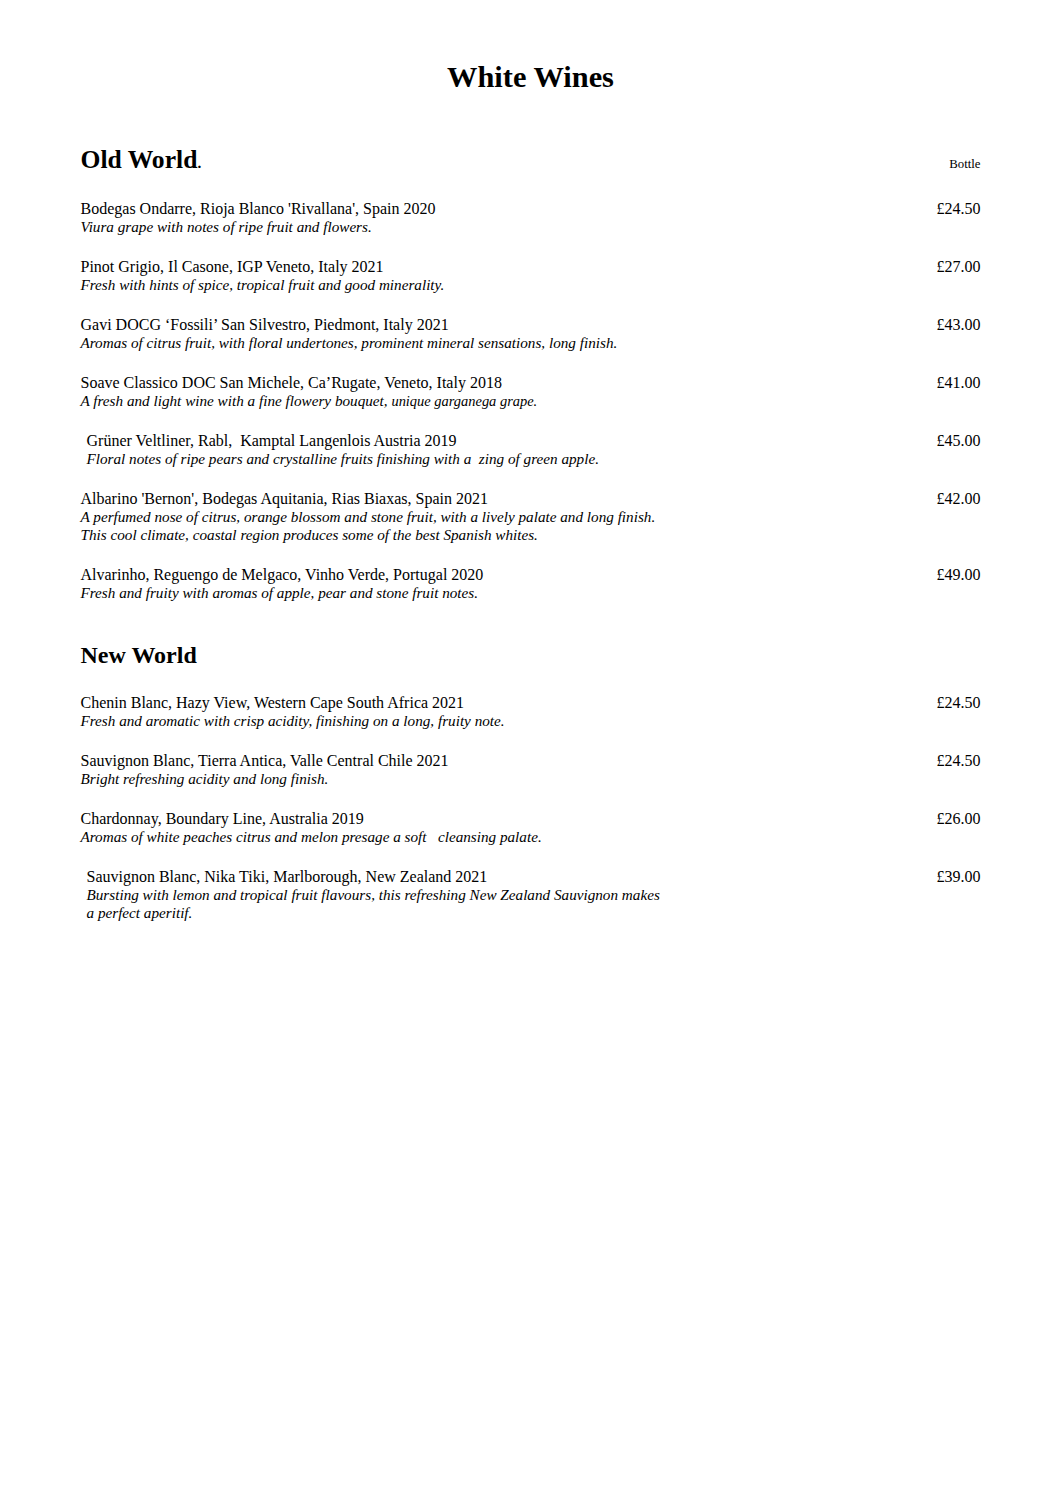White Wines
Old World.
Bottle
Bodegas Ondarre, Rioja Blanco 'Rivallana', Spain 2020 Viura grape with notes of ripe fruit and flowers.
£24.50
Pinot Grigio, Il Casone, IGP Veneto, Italy 2021 Fresh with hints of spice, tropical fruit and good minerality.
£27.00
Gavi DOCG ‘Fossili’ San Silvestro, Piedmont, Italy 2021 Aromas of citrus fruit, with floral undertones, prominent mineral sensations, long finish.
£43.00
Soave Classico DOC San Michele, Ca’Rugate, Veneto, Italy 2018 A fresh and light wine with a fine flowery bouquet, unique garganega grape.
£41.00
Grüner Veltliner, Rabl, Kamptal Langenlois Austria 2019 Floral notes of ripe pears and crystalline fruits finishing with a zing of green apple.
£45.00
Albarino 'Bernon', Bodegas Aquitania, Rias Biaxas, Spain 2021 A perfumed nose of citrus, orange blossom and stone fruit, with a lively palate and long finish.
This cool climate, coastal region produces some of the best Spanish whites.
£42.00
Alvarinho, Reguengo de Melgaco, Vinho Verde, Portugal 2020 Fresh and fruity with aromas of apple, pear and stone fruit notes.
£49.00
New World
Chenin Blanc, Hazy View, Western Cape South Africa 2021 Fresh and aromatic with crisp acidity, finishing on a long, fruity note.
£24.50
Sauvignon Blanc, Tierra Antica, Valle Central Chile 2021 Bright refreshing acidity and long finish.
£24.50
Chardonnay, Boundary Line, Australia 2019 Aromas of white peaches citrus and melon presage a soft cleansing palate.
£26.00
Sauvignon Blanc, Nika Tiki, Marlborough, New Zealand 2021 Bursting with lemon and tropical fruit flavours, this refreshing New Zealand Sauvignon makes
a perfect aperitif.
£39.00